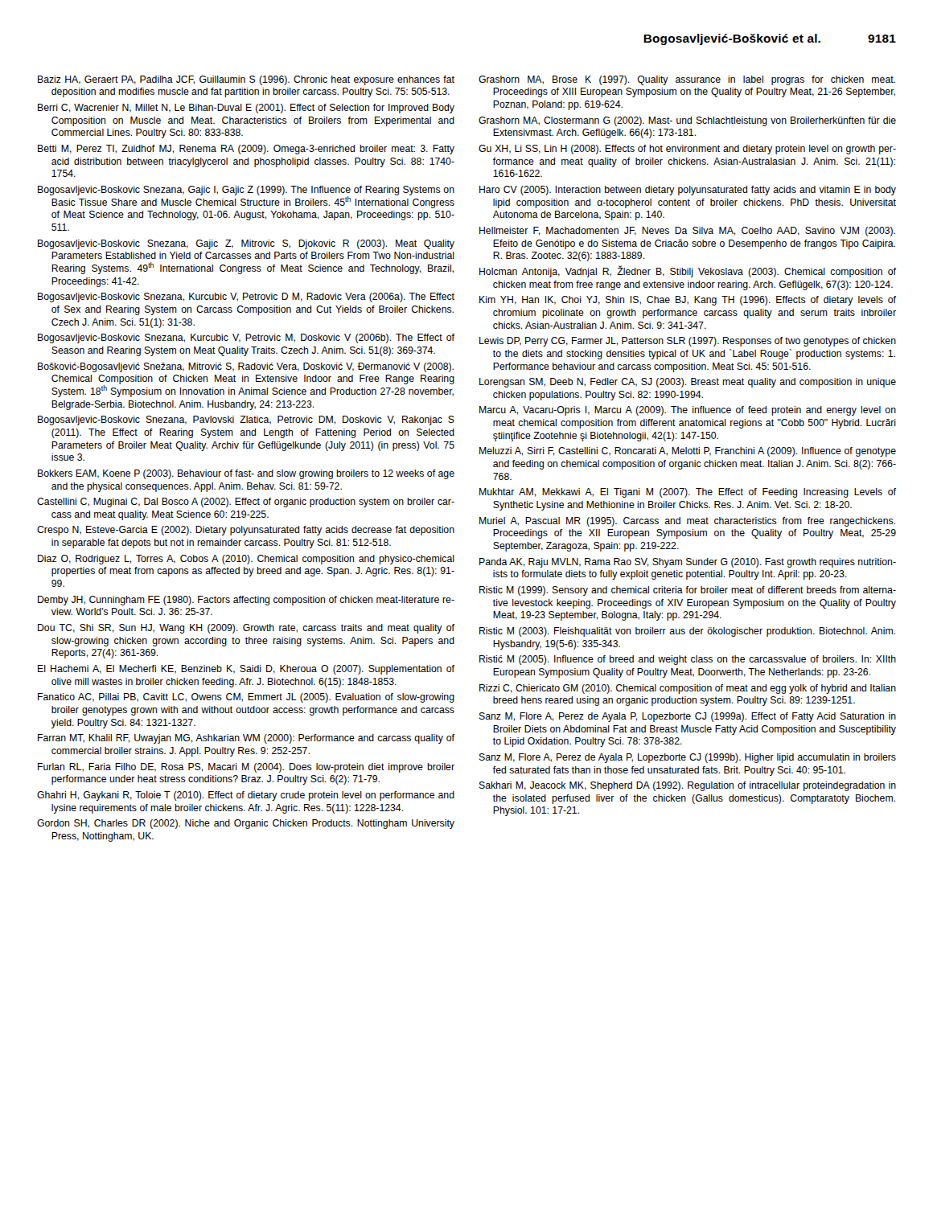Bogosavljević-Bošković et al.9181
Baziz HA, Geraert PA, Padilha JCF, Guillaumin S (1996). Chronic heat exposure enhances fat deposition and modifies muscle and fat partition in broiler carcass. Poultry Sci. 75: 505-513.
Berri C, Wacrenier N, Millet N, Le Bihan-Duval E (2001). Effect of Selection for Improved Body Composition on Muscle and Meat. Characteristics of Broilers from Experimental and Commercial Lines. Poultry Sci. 80: 833-838.
Betti M, Perez TI, Zuidhof MJ, Renema RA (2009). Omega-3-enriched broiler meat: 3. Fatty acid distribution between triacylglycerol and phospholipid classes. Poultry Sci. 88: 1740-1754.
Bogosavljevic-Boskovic Snezana, Gajic I, Gajic Z (1999). The Influence of Rearing Systems on Basic Tissue Share and Muscle Chemical Structure in Broilers. 45th International Congress of Meat Science and Technology, 01-06. August, Yokohama, Japan, Proceedings: pp. 510-511.
Bogosavljevic-Boskovic Snezana, Gajic Z, Mitrovic S, Djokovic R (2003). Meat Quality Parameters Established in Yield of Carcasses and Parts of Broilers From Two Non-industrial Rearing Systems. 49th International Congress of Meat Science and Technology, Brazil, Proceedings: 41-42.
Bogosavljevic-Boskovic Snezana, Kurcubic V, Petrovic D M, Radovic Vera (2006a). The Effect of Sex and Rearing System on Carcass Composition and Cut Yields of Broiler Chickens. Czech J. Anim. Sci. 51(1): 31-38.
Bogosavljevic-Boskovic Snezana, Kurcubic V, Petrovic M, Doskovic V (2006b). The Effect of Season and Rearing System on Meat Quality Traits. Czech J. Anim. Sci. 51(8): 369-374.
Bošković-Bogosavljević Snežana, Mitrović S, Radović Vera, Dosković V, Đermanović V (2008). Chemical Composition of Chicken Meat in Extensive Indoor and Free Range Rearing System. 18th Symposium on Innovation in Animal Science and Production 27-28 november, Belgrade-Serbia. Biotechnol. Anim. Husbandry, 24: 213-223.
Bogosavljevic-Boskovic Snezana, Pavlovski Zlatica, Petrovic DM, Doskovic V, Rakonjac S (2011). The Effect of Rearing System and Length of Fattening Period on Selected Parameters of Broiler Meat Quality. Archiv für Geflügelkunde (July 2011) (in press) Vol. 75 issue 3.
Bokkers EAM, Koene P (2003). Behaviour of fast- and slow growing broilers to 12 weeks of age and the physical consequences. Appl. Anim. Behav. Sci. 81: 59-72.
Castellini C, Muginai C, Dal Bosco A (2002). Effect of organic production system on broiler carcass and meat quality. Meat Science 60: 219-225.
Crespo N, Esteve-Garcia E (2002). Dietary polyunsaturated fatty acids decrease fat deposition in separable fat depots but not in remainder carcass. Poultry Sci. 81: 512-518.
Diaz O, Rodriguez L, Torres A, Cobos A (2010). Chemical composition and physico-chemical properties of meat from capons as affected by breed and age. Span. J. Agric. Res. 8(1): 91-99.
Demby JH, Cunningham FE (1980). Factors affecting composition of chicken meat-literature review. World's Poult. Sci. J. 36: 25-37.
Dou TC, Shi SR, Sun HJ, Wang KH (2009). Growth rate, carcass traits and meat quality of slow-growing chicken grown according to three raising systems. Anim. Sci. Papers and Reports, 27(4): 361-369.
El Hachemi A, El Mecherfi KE, Benzineb K, Saidi D, Kheroua O (2007). Supplementation of olive mill wastes in broiler chicken feeding. Afr. J. Biotechnol. 6(15): 1848-1853.
Fanatico AC, Pillai PB, Cavitt LC, Owens CM, Emmert JL (2005). Evaluation of slow-growing broiler genotypes grown with and without outdoor access: growth performance and carcass yield. Poultry Sci. 84: 1321-1327.
Farran MT, Khalil RF, Uwayjan MG, Ashkarian WM (2000): Performance and carcass quality of commercial broiler strains. J. Appl. Poultry Res. 9: 252-257.
Furlan RL, Faria Filho DE, Rosa PS, Macari M (2004). Does low-protein diet improve broiler performance under heat stress conditions? Braz. J. Poultry Sci. 6(2): 71-79.
Ghahri H, Gaykani R, Toloie T (2010). Effect of dietary crude protein level on performance and lysine requirements of male broiler chickens. Afr. J. Agric. Res. 5(11): 1228-1234.
Gordon SH, Charles DR (2002). Niche and Organic Chicken Products. Nottingham University Press, Nottingham, UK.
Grashorn MA, Brose K (1997). Quality assurance in label progras for chicken meat. Proceedings of XIII European Symposium on the Quality of Poultry Meat, 21-26 September, Poznan, Poland: pp. 619-624.
Grashorn MA, Clostermann G (2002). Mast- und Schlachtleistung von Broilerherkünften für die Extensivmast. Arch. Geflügelk. 66(4): 173-181.
Gu XH, Li SS, Lin H (2008). Effects of hot environment and dietary protein level on growth performance and meat quality of broiler chickens. Asian-Australasian J. Anim. Sci. 21(11): 1616-1622.
Haro CV (2005). Interaction between dietary polyunsaturated fatty acids and vitamin E in body lipid composition and α-tocopherol content of broiler chickens. PhD thesis. Universitat Autonoma de Barcelona, Spain: p. 140.
Hellmeister F, Machadomenten JF, Neves Da Silva MA, Coelho AAD, Savino VJM (2003). Efeito de Genótipo e do Sistema de Criacão sobre o Desempenho de frangos Tipo Caipira. R. Bras. Zootec. 32(6): 1883-1889.
Holcman Antonija, Vadnjal R, Žledner B, Stibilj Vekoslava (2003). Chemical composition of chicken meat from free range and extensive indoor rearing. Arch. Geflügelk, 67(3): 120-124.
Kim YH, Han IK, Choi YJ, Shin IS, Chae BJ, Kang TH (1996). Effects of dietary levels of chromium picolinate on growth performance carcass quality and serum traits inbroiler chicks. Asian-Australian J. Anim. Sci. 9: 341-347.
Lewis DP, Perry CG, Farmer JL, Patterson SLR (1997). Responses of two genotypes of chicken to the diets and stocking densities typical of UK and `Label Rouge` production systems: 1. Performance behaviour and carcass composition. Meat Sci. 45: 501-516.
Lorengsan SM, Deeb N, Fedler CA, SJ (2003). Breast meat quality and composition in unique chicken populations. Poultry Sci. 82: 1990-1994.
Marcu A, Vacaru-Opris I, Marcu A (2009). The influence of feed protein and energy level on meat chemical composition from different anatomical regions at "Cobb 500" Hybrid. Lucrări ştiinţifice Zootehnie şi Biotehnologii, 42(1): 147-150.
Meluzzi A, Sirri F, Castellini C, Roncarati A, Melotti P, Franchini A (2009). Influence of genotype and feeding on chemical composition of organic chicken meat. Italian J. Anim. Sci. 8(2): 766-768.
Mukhtar AM, Mekkawi A, El Tigani M (2007). The Effect of Feeding Increasing Levels of Synthetic Lysine and Methionine in Broiler Chicks. Res. J. Anim. Vet. Sci. 2: 18-20.
Muriel A, Pascual MR (1995). Carcass and meat characteristics from free rangechickens. Proceedings of the XII European Symposium on the Quality of Poultry Meat, 25-29 September, Zaragoza, Spain: pp. 219-222.
Panda AK, Raju MVLN, Rama Rao SV, Shyam Sunder G (2010). Fast growth requires nutritionists to formulate diets to fully exploit genetic potential. Poultry Int. April: pp. 20-23.
Ristic M (1999). Sensory and chemical criteria for broiler meat of different breeds from alternative levestock keeping. Proceedings of XIV European Symposium on the Quality of Poultry Meat, 19-23 September, Bologna, Italy: pp. 291-294.
Ristic M (2003). Fleishqualität von broilerr aus der ökologischer produktion. Biotechnol. Anim. Hysbandry, 19(5-6): 335-343.
Ristić M (2005). Influence of breed and weight class on the carcassvalue of broilers. In: XIIth European Symposium Quality of Poultry Meat, Doorwerth, The Netherlands: pp. 23-26.
Rizzi C, Chiericato GM (2010). Chemical composition of meat and egg yolk of hybrid and Italian breed hens reared using an organic production system. Poultry Sci. 89: 1239-1251.
Sanz M, Flore A, Perez de Ayala P, Lopezborte CJ (1999a). Effect of Fatty Acid Saturation in Broiler Diets on Abdominal Fat and Breast Muscle Fatty Acid Composition and Susceptibility to Lipid Oxidation. Poultry Sci. 78: 378-382.
Sanz M, Flore A, Perez de Ayala P, Lopezborte CJ (1999b). Higher lipid accumulatin in broilers fed saturated fats than in those fed unsaturated fats. Brit. Poultry Sci. 40: 95-101.
Sakhari M, Jeacock MK, Shepherd DA (1992). Regulation of intracellular proteindegradation in the isolated perfused liver of the chicken (Gallus domesticus). Comptaratoty Biochem. Physiol. 101: 17-21.